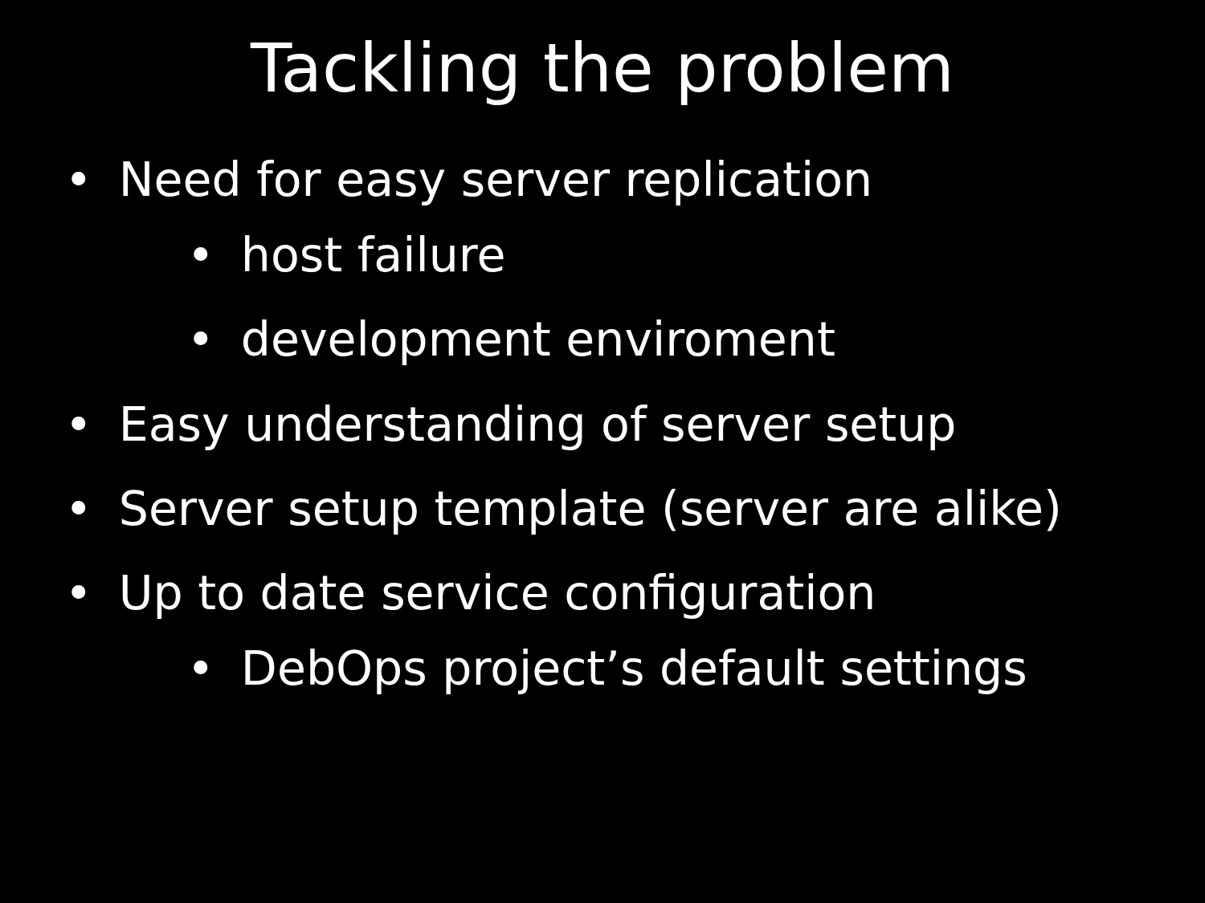Tackling the problem
Need for easy server replication
host failure
development enviroment
Easy understanding of server setup
Server setup template (server are alike)
Up to date service configuration
DebOps project’s default settings